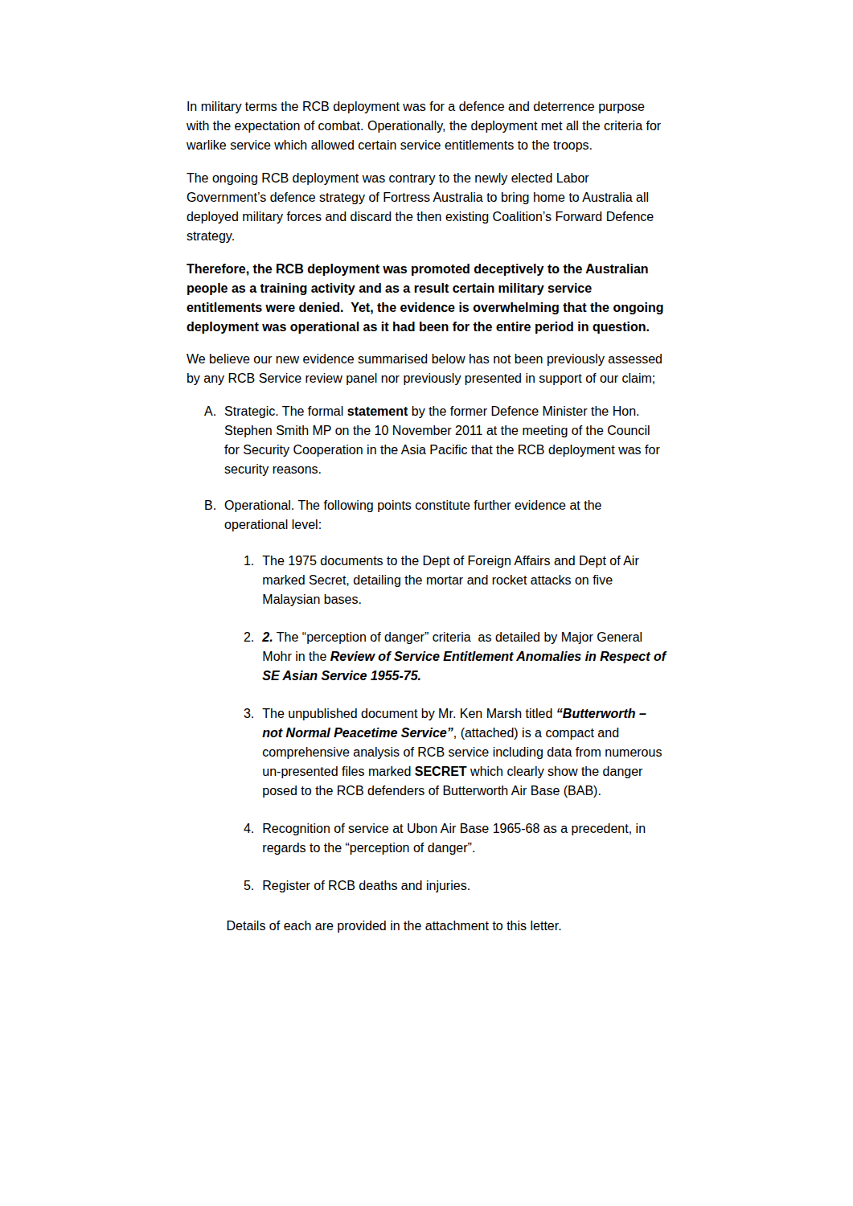In military terms the RCB deployment was for a defence and deterrence purpose with the expectation of combat. Operationally, the deployment met all the criteria for warlike service which allowed certain service entitlements to the troops.
The ongoing RCB deployment was contrary to the newly elected Labor Government’s defence strategy of Fortress Australia to bring home to Australia all deployed military forces and discard the then existing Coalition’s Forward Defence strategy.
Therefore, the RCB deployment was promoted deceptively to the Australian people as a training activity and as a result certain military service entitlements were denied. Yet, the evidence is overwhelming that the ongoing deployment was operational as it had been for the entire period in question.
We believe our new evidence summarised below has not been previously assessed by any RCB Service review panel nor previously presented in support of our claim;
Strategic. The formal statement by the former Defence Minister the Hon. Stephen Smith MP on the 10 November 2011 at the meeting of the Council for Security Cooperation in the Asia Pacific that the RCB deployment was for security reasons.
Operational. The following points constitute further evidence at the operational level:
The 1975 documents to the Dept of Foreign Affairs and Dept of Air marked Secret, detailing the mortar and rocket attacks on five Malaysian bases.
2. The “perception of danger” criteria as detailed by Major General Mohr in the Review of Service Entitlement Anomalies in Respect of SE Asian Service 1955-75.
The unpublished document by Mr. Ken Marsh titled “Butterworth – not Normal Peacetime Service”, (attached) is a compact and comprehensive analysis of RCB service including data from numerous un-presented files marked SECRET which clearly show the danger posed to the RCB defenders of Butterworth Air Base (BAB).
Recognition of service at Ubon Air Base 1965-68 as a precedent, in regards to the “perception of danger”.
Register of RCB deaths and injuries.
Details of each are provided in the attachment to this letter.